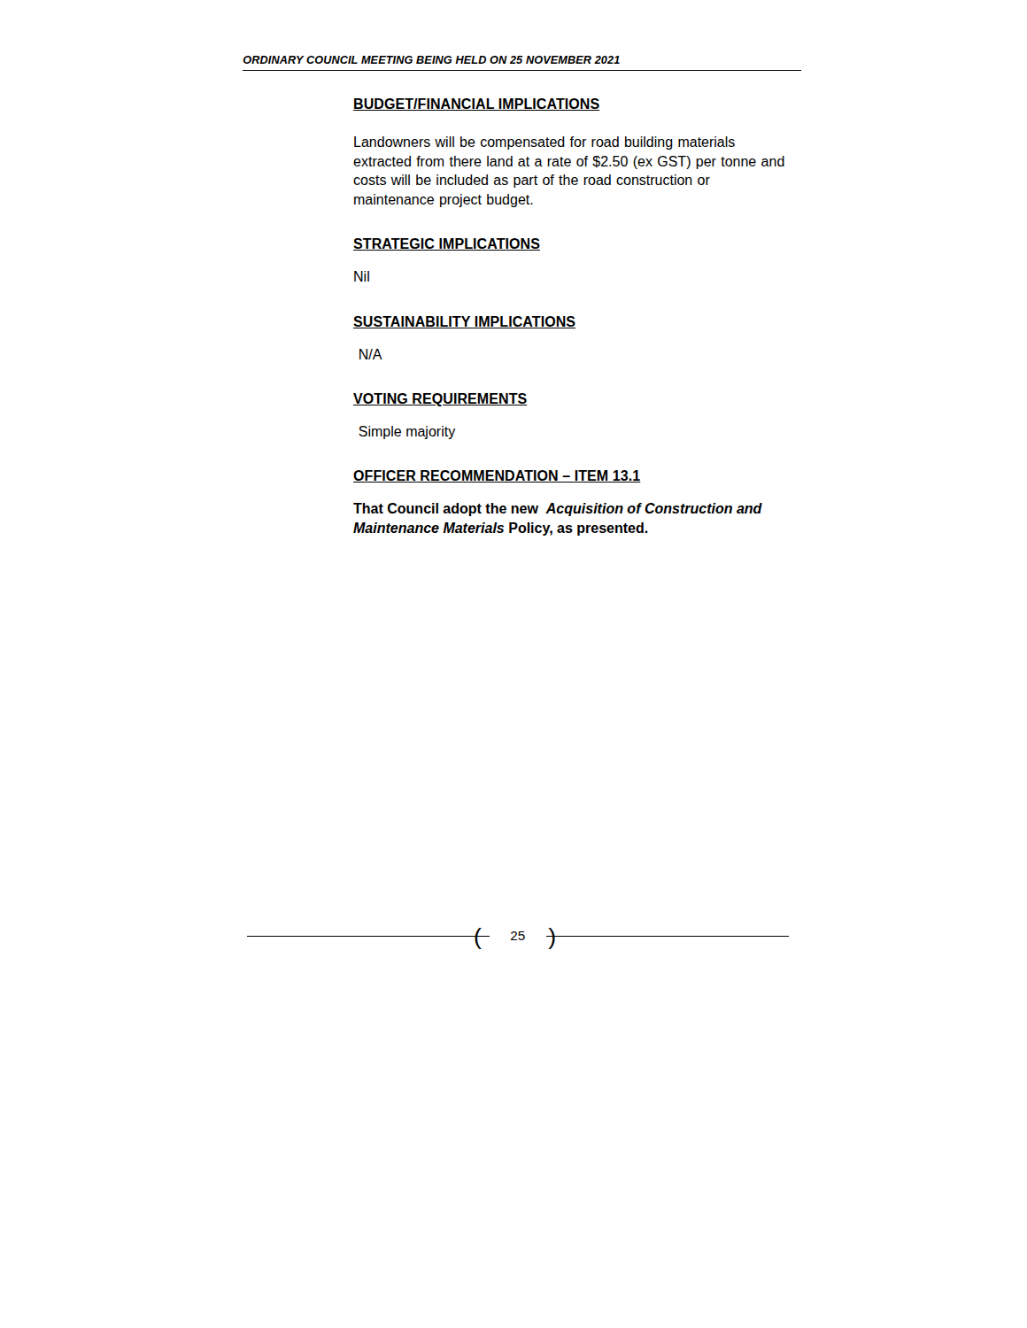ORDINARY COUNCIL MEETING BEING HELD ON 25 NOVEMBER 2021
BUDGET/FINANCIAL IMPLICATIONS
Landowners will be compensated for road building materials extracted from there land at a rate of $2.50 (ex GST) per tonne and costs will be included as part of the road construction or maintenance project budget.
STRATEGIC IMPLICATIONS
Nil
SUSTAINABILITY IMPLICATIONS
N/A
VOTING REQUIREMENTS
Simple majority
OFFICER RECOMMENDATION – ITEM 13.1
That Council adopt the new Acquisition of Construction and Maintenance Materials Policy, as presented.
( 25 )